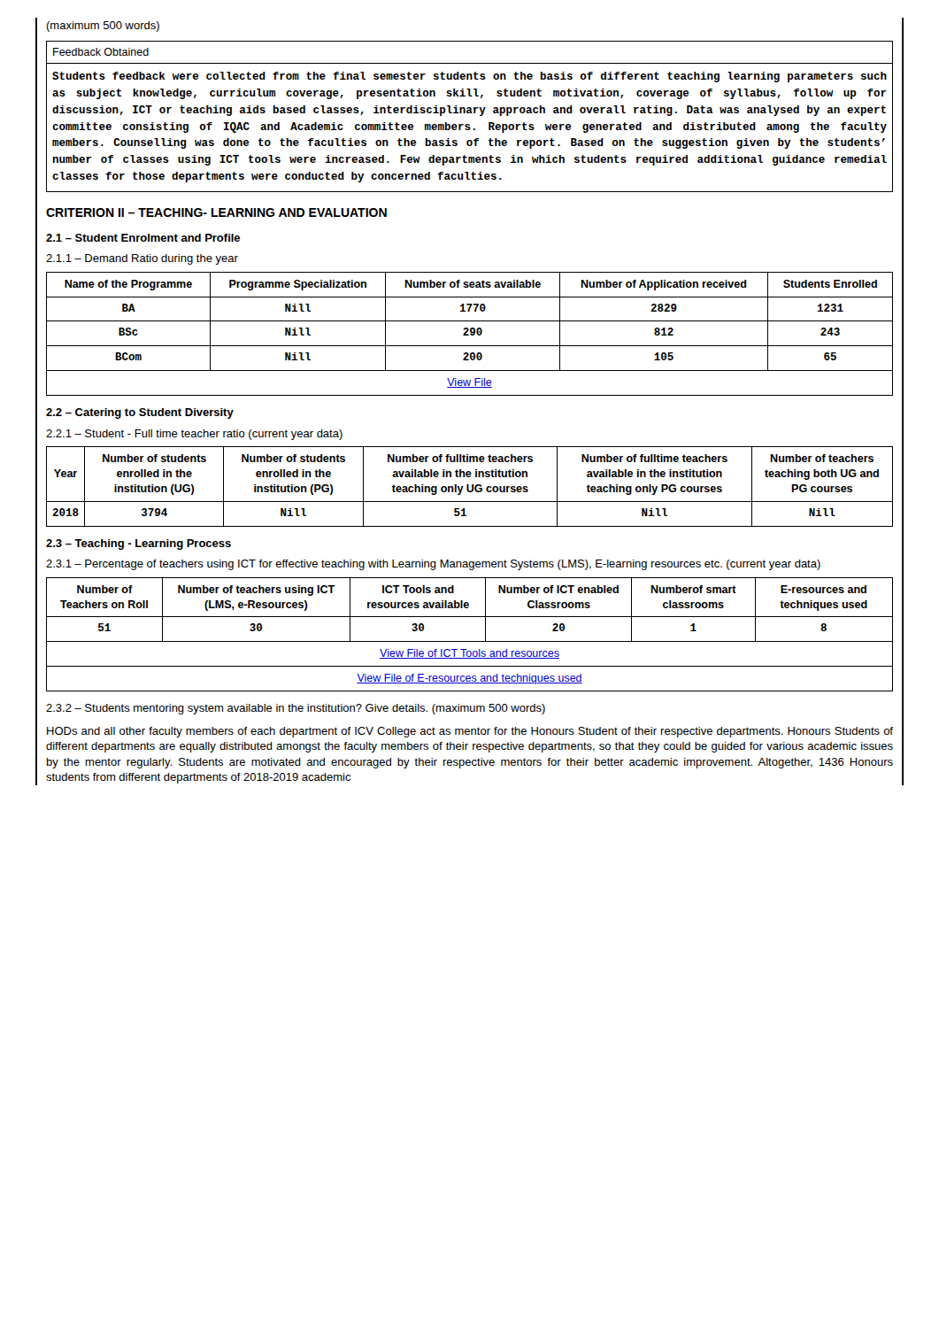(maximum 500 words)
| Feedback Obtained |
| Students feedback were collected from the final semester students on the basis of different teaching learning parameters such as subject knowledge, curriculum coverage, presentation skill, student motivation, coverage of syllabus, follow up for discussion, ICT or teaching aids based classes, interdisciplinary approach and overall rating. Data was analysed by an expert committee consisting of IQAC and Academic committee members. Reports were generated and distributed among the faculty members. Counselling was done to the faculties on the basis of the report. Based on the suggestion given by the students’ number of classes using ICT tools were increased. Few departments in which students required additional guidance remedial classes for those departments were conducted by concerned faculties. |
CRITERION II – TEACHING- LEARNING AND EVALUATION
2.1 – Student Enrolment and Profile
2.1.1 – Demand Ratio during the year
| Name of the Programme | Programme Specialization | Number of seats available | Number of Application received | Students Enrolled |
| --- | --- | --- | --- | --- |
| BA | Nill | 1770 | 2829 | 1231 |
| BSc | Nill | 290 | 812 | 243 |
| BCom | Nill | 200 | 105 | 65 |
| View File |
2.2 – Catering to Student Diversity
2.2.1 – Student - Full time teacher ratio (current year data)
| Year | Number of students enrolled in the institution (UG) | Number of students enrolled in the institution (PG) | Number of fulltime teachers available in the institution teaching only UG courses | Number of fulltime teachers available in the institution teaching only PG courses | Number of teachers teaching both UG and PG courses |
| --- | --- | --- | --- | --- | --- |
| 2018 | 3794 | Nill | 51 | Nill | Nill |
2.3 – Teaching - Learning Process
2.3.1 – Percentage of teachers using ICT for effective teaching with Learning Management Systems (LMS), E-learning resources etc. (current year data)
| Number of Teachers on Roll | Number of teachers using ICT (LMS, e-Resources) | ICT Tools and resources available | Number of ICT enabled Classrooms | Numberof smart classrooms | E-resources and techniques used |
| --- | --- | --- | --- | --- | --- |
| 51 | 30 | 30 | 20 | 1 | 8 |
| View File of ICT Tools and resources |
| View File of E-resources and techniques used |
2.3.2 – Students mentoring system available in the institution? Give details. (maximum 500 words)
HODs and all other faculty members of each department of ICV College act as mentor for the Honours Student of their respective departments. Honours Students of different departments are equally distributed amongst the faculty members of their respective departments, so that they could be guided for various academic issues by the mentor regularly. Students are motivated and encouraged by their respective mentors for their better academic improvement. Altogether, 1436 Honours students from different departments of 2018-2019 academic